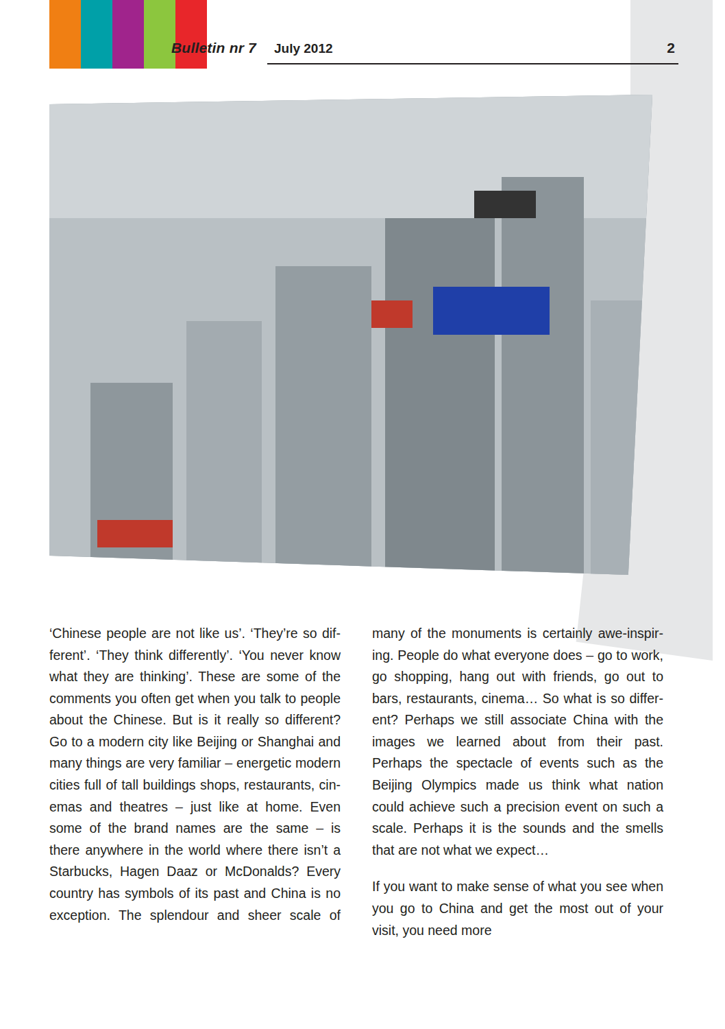Bulletin nr 7
July 2012
2
‘Chinese people are not like us’. ‘They’re so different’. ‘They think differently’. ‘You never know what they are thinking’. These are some of the comments you often get when you talk to people about the Chinese. But is it really so different? Go to a modern city like Beijing or Shanghai and many things are very familiar – energetic modern cities full of tall buildings shops, restaurants, cinemas and theatres – just like at home. Even some of the brand names are the same – is there anywhere in the world where there isn’t a Starbucks, Hagen Daaz or McDonalds? Every country has symbols of its past and China is no exception. The splendour and sheer scale of many of the monuments is certainly awe-inspiring. People do what everyone does – go to work, go shopping, hang out with friends, go out to bars, restaurants, cinema… So what is so different? Perhaps we still associate China with the images we learned about from their past. Perhaps the spectacle of events such as the Beijing Olympics made us think what nation could achieve such a precision event on such a scale. Perhaps it is the sounds and the smells that are not what we expect…
If you want to make sense of what you see when you go to China and get the most out of your visit, you need more